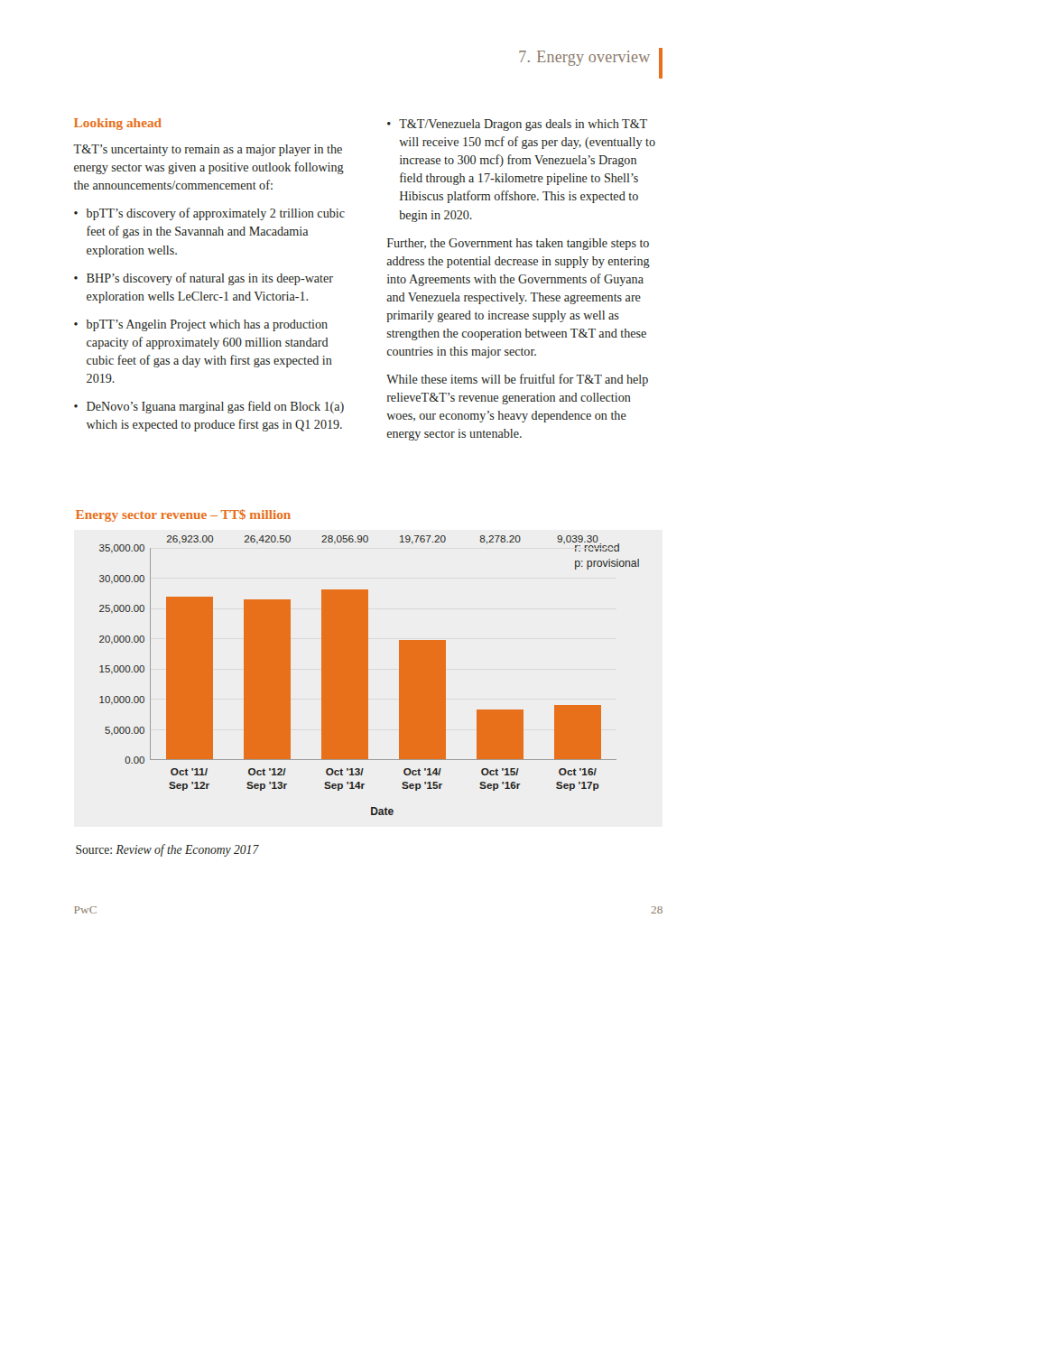7. Energy overview
Looking ahead
T&T’s uncertainty to remain as a major player in the energy sector was given a positive outlook following the announcements/commencement of:
bpTT’s discovery of approximately 2 trillion cubic feet of gas in the Savannah and Macadamia exploration wells.
BHP’s discovery of natural gas in its deep-water exploration wells LeClerc-1 and Victoria-1.
bpTT’s Angelin Project which has a production capacity of approximately 600 million standard cubic feet of gas a day with first gas expected in 2019.
DeNovo’s Iguana marginal gas field on Block 1(a) which is expected to produce first gas in Q1 2019.
T&T/Venezuela Dragon gas deals in which T&T will receive 150 mcf of gas per day, (eventually to increase to 300 mcf) from Venezuela’s Dragon field through a 17-kilometre pipeline to Shell’s Hibiscus platform offshore. This is expected to begin in 2020.
Further, the Government has taken tangible steps to address the potential decrease in supply by entering into Agreements with the Governments of Guyana and Venezuela respectively. These agreements are primarily geared to increase supply as well as strengthen the cooperation between T&T and these countries in this major sector.
While these items will be fruitful for T&T and help relieveT&T’s revenue generation and collection woes, our economy’s heavy dependence on the energy sector is untenable.
Energy sector revenue – TT$ million
r: revised
p: provisional
35,000.00
30,000.00
25,000.00
20,000.00
15,000.00
10,000.00
5,000.00
0.00
26,923.00
26,420.50
28,056.90
19,767.20
8,278.20
9,039.30
Oct '11/
Sep '12r
Oct '12/
Sep '13r
Oct '13/
Sep '14r
Oct '14/
Sep '15r
Oct '15/
Sep '16r
Oct '16/
Sep '17p
Date
Source: Review of the Economy 2017
PwC
28